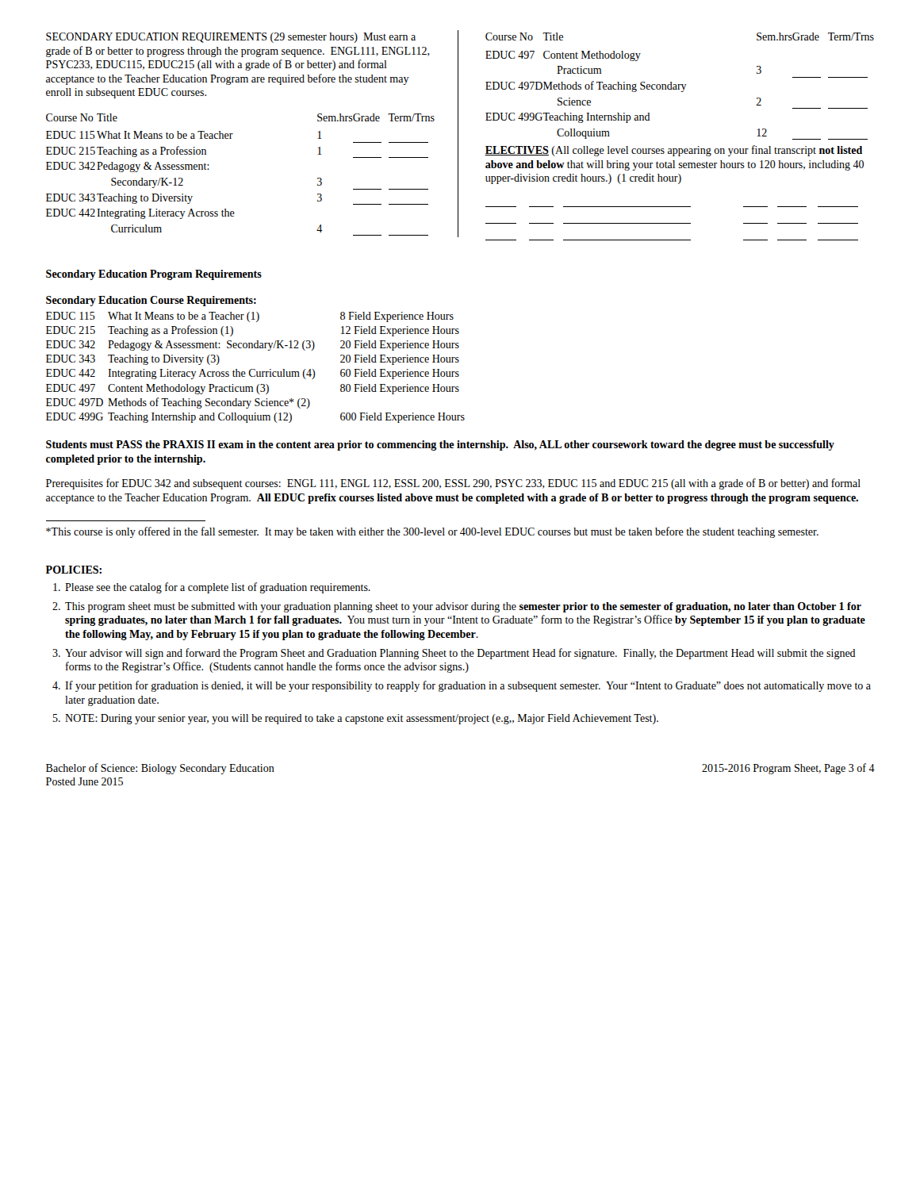SECONDARY EDUCATION REQUIREMENTS (29 semester hours) Must earn a grade of B or better to progress through the program sequence. ENGL111, ENGL112, PSYC233, EDUC115, EDUC215 (all with a grade of B or better) and formal acceptance to the Teacher Education Program are required before the student may enroll in subsequent EDUC courses.
| Course No | Title | Sem.hrs | Grade | Term/Trns |
| --- | --- | --- | --- | --- |
| EDUC 115 | What It Means to be a Teacher | 1 | | |
| EDUC 215 | Teaching as a Profession | 1 | | |
| EDUC 342 | Pedagogy & Assessment: | | | |
| | Secondary/K-12 | 3 | | |
| EDUC 343 | Teaching to Diversity | 3 | | |
| EDUC 442 | Integrating Literacy Across the | | | |
| | Curriculum | 4 | | |
| Course No | Title | Sem.hrs | Grade | Term/Trns |
| --- | --- | --- | --- | --- |
| EDUC 497 | Content Methodology | | | |
| | Practicum | 3 | | |
| EDUC 497D | Methods of Teaching Secondary | | | |
| | Science | 2 | | |
| EDUC 499G | Teaching Internship and | | | |
| | Colloquium | 12 | | |
ELECTIVES (All college level courses appearing on your final transcript not listed above and below that will bring your total semester hours to 120 hours, including 40 upper-division credit hours.) (1 credit hour)
Secondary Education Program Requirements
Secondary Education Course Requirements:
| EDUC 115 | What It Means to be a Teacher (1) | 8 Field Experience Hours |
| EDUC 215 | Teaching as a Profession (1) | 12 Field Experience Hours |
| EDUC 342 | Pedagogy & Assessment: Secondary/K-12 (3) | 20 Field Experience Hours |
| EDUC 343 | Teaching to Diversity (3) | 20 Field Experience Hours |
| EDUC 442 | Integrating Literacy Across the Curriculum (4) | 60 Field Experience Hours |
| EDUC 497 | Content Methodology Practicum (3) | 80 Field Experience Hours |
| EDUC 497D | Methods of Teaching Secondary Science* (2) | |
| EDUC 499G | Teaching Internship and Colloquium (12) | 600 Field Experience Hours |
Students must PASS the PRAXIS II exam in the content area prior to commencing the internship. Also, ALL other coursework toward the degree must be successfully completed prior to the internship.
Prerequisites for EDUC 342 and subsequent courses: ENGL 111, ENGL 112, ESSL 200, ESSL 290, PSYC 233, EDUC 115 and EDUC 215 (all with a grade of B or better) and formal acceptance to the Teacher Education Program. All EDUC prefix courses listed above must be completed with a grade of B or better to progress through the program sequence.
*This course is only offered in the fall semester. It may be taken with either the 300-level or 400-level EDUC courses but must be taken before the student teaching semester.
POLICIES:
Please see the catalog for a complete list of graduation requirements.
This program sheet must be submitted with your graduation planning sheet to your advisor during the semester prior to the semester of graduation, no later than October 1 for spring graduates, no later than March 1 for fall graduates. You must turn in your “Intent to Graduate” form to the Registrar’s Office by September 15 if you plan to graduate the following May, and by February 15 if you plan to graduate the following December.
Your advisor will sign and forward the Program Sheet and Graduation Planning Sheet to the Department Head for signature. Finally, the Department Head will submit the signed forms to the Registrar’s Office. (Students cannot handle the forms once the advisor signs.)
If your petition for graduation is denied, it will be your responsibility to reapply for graduation in a subsequent semester. Your “Intent to Graduate” does not automatically move to a later graduation date.
NOTE: During your senior year, you will be required to take a capstone exit assessment/project (e.g,, Major Field Achievement Test).
Bachelor of Science: Biology Secondary Education
Posted June 2015
2015-2016 Program Sheet, Page 3 of 4